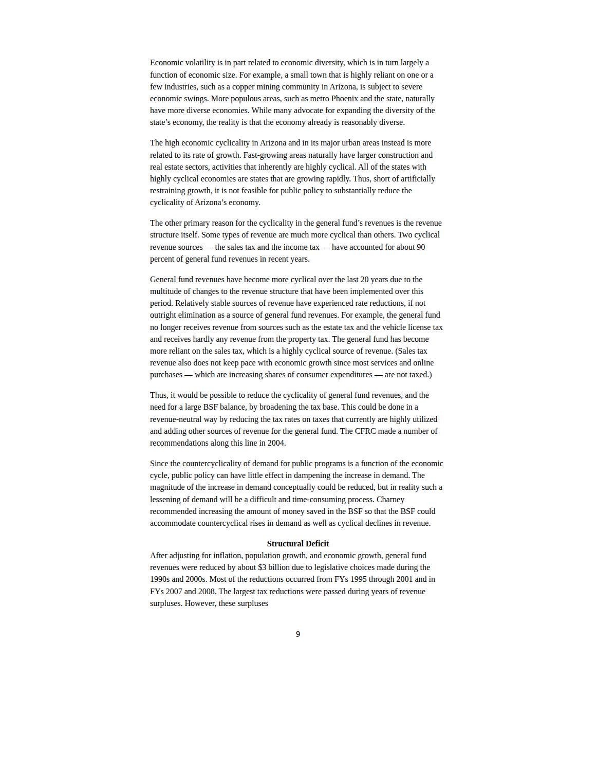Economic volatility is in part related to economic diversity, which is in turn largely a function of economic size. For example, a small town that is highly reliant on one or a few industries, such as a copper mining community in Arizona, is subject to severe economic swings. More populous areas, such as metro Phoenix and the state, naturally have more diverse economies. While many advocate for expanding the diversity of the state’s economy, the reality is that the economy already is reasonably diverse.
The high economic cyclicality in Arizona and in its major urban areas instead is more related to its rate of growth. Fast-growing areas naturally have larger construction and real estate sectors, activities that inherently are highly cyclical. All of the states with highly cyclical economies are states that are growing rapidly. Thus, short of artificially restraining growth, it is not feasible for public policy to substantially reduce the cyclicality of Arizona’s economy.
The other primary reason for the cyclicality in the general fund’s revenues is the revenue structure itself. Some types of revenue are much more cyclical than others. Two cyclical revenue sources — the sales tax and the income tax — have accounted for about 90 percent of general fund revenues in recent years.
General fund revenues have become more cyclical over the last 20 years due to the multitude of changes to the revenue structure that have been implemented over this period. Relatively stable sources of revenue have experienced rate reductions, if not outright elimination as a source of general fund revenues. For example, the general fund no longer receives revenue from sources such as the estate tax and the vehicle license tax and receives hardly any revenue from the property tax. The general fund has become more reliant on the sales tax, which is a highly cyclical source of revenue. (Sales tax revenue also does not keep pace with economic growth since most services and online purchases — which are increasing shares of consumer expenditures — are not taxed.)
Thus, it would be possible to reduce the cyclicality of general fund revenues, and the need for a large BSF balance, by broadening the tax base. This could be done in a revenue-neutral way by reducing the tax rates on taxes that currently are highly utilized and adding other sources of revenue for the general fund. The CFRC made a number of recommendations along this line in 2004.
Since the countercyclicality of demand for public programs is a function of the economic cycle, public policy can have little effect in dampening the increase in demand. The magnitude of the increase in demand conceptually could be reduced, but in reality such a lessening of demand will be a difficult and time-consuming process. Charney recommended increasing the amount of money saved in the BSF so that the BSF could accommodate countercyclical rises in demand as well as cyclical declines in revenue.
Structural Deficit
After adjusting for inflation, population growth, and economic growth, general fund revenues were reduced by about $3 billion due to legislative choices made during the 1990s and 2000s. Most of the reductions occurred from FYs 1995 through 2001 and in FYs 2007 and 2008. The largest tax reductions were passed during years of revenue surpluses. However, these surpluses
9